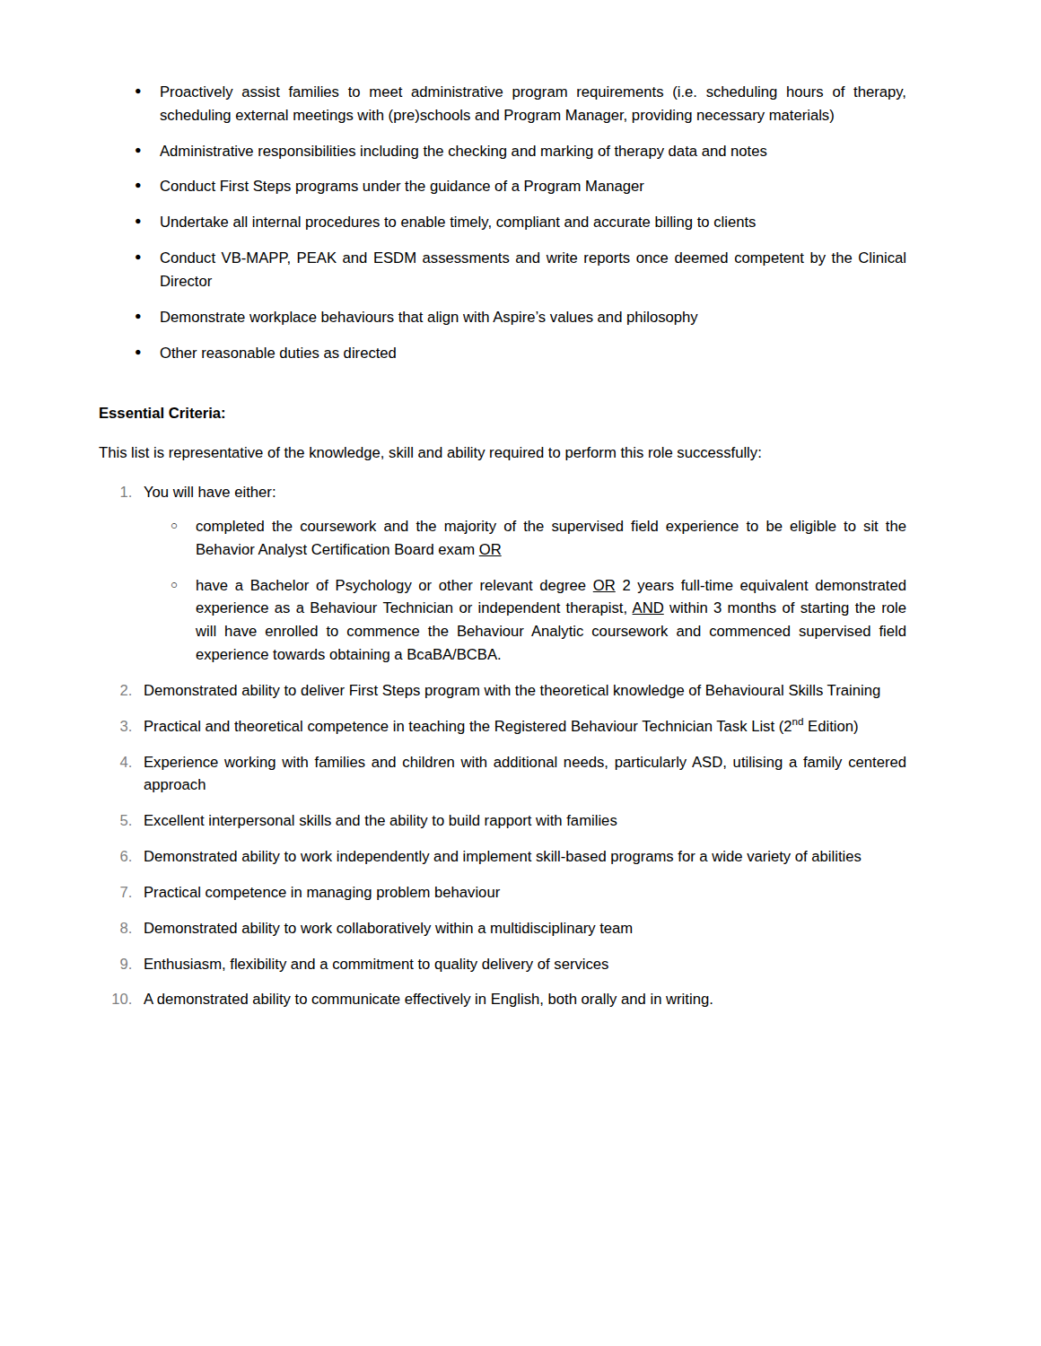Proactively assist families to meet administrative program requirements (i.e. scheduling hours of therapy, scheduling external meetings with (pre)schools and Program Manager, providing necessary materials)
Administrative responsibilities including the checking and marking of therapy data and notes
Conduct First Steps programs under the guidance of a Program Manager
Undertake all internal procedures to enable timely, compliant and accurate billing to clients
Conduct VB-MAPP, PEAK and ESDM assessments and write reports once deemed competent by the Clinical Director
Demonstrate workplace behaviours that align with Aspire’s values and philosophy
Other reasonable duties as directed
Essential Criteria:
This list is representative of the knowledge, skill and ability required to perform this role successfully:
You will have either:
completed the coursework and the majority of the supervised field experience to be eligible to sit the Behavior Analyst Certification Board exam OR
have a Bachelor of Psychology or other relevant degree OR 2 years full-time equivalent demonstrated experience as a Behaviour Technician or independent therapist, AND within 3 months of starting the role will have enrolled to commence the Behaviour Analytic coursework and commenced supervised field experience towards obtaining a BcaBA/BCBA.
Demonstrated ability to deliver First Steps program with the theoretical knowledge of Behavioural Skills Training
Practical and theoretical competence in teaching the Registered Behaviour Technician Task List (2nd Edition)
Experience working with families and children with additional needs, particularly ASD, utilising a family centered approach
Excellent interpersonal skills and the ability to build rapport with families
Demonstrated ability to work independently and implement skill-based programs for a wide variety of abilities
Practical competence in managing problem behaviour
Demonstrated ability to work collaboratively within a multidisciplinary team
Enthusiasm, flexibility and a commitment to quality delivery of services
A demonstrated ability to communicate effectively in English, both orally and in writing.